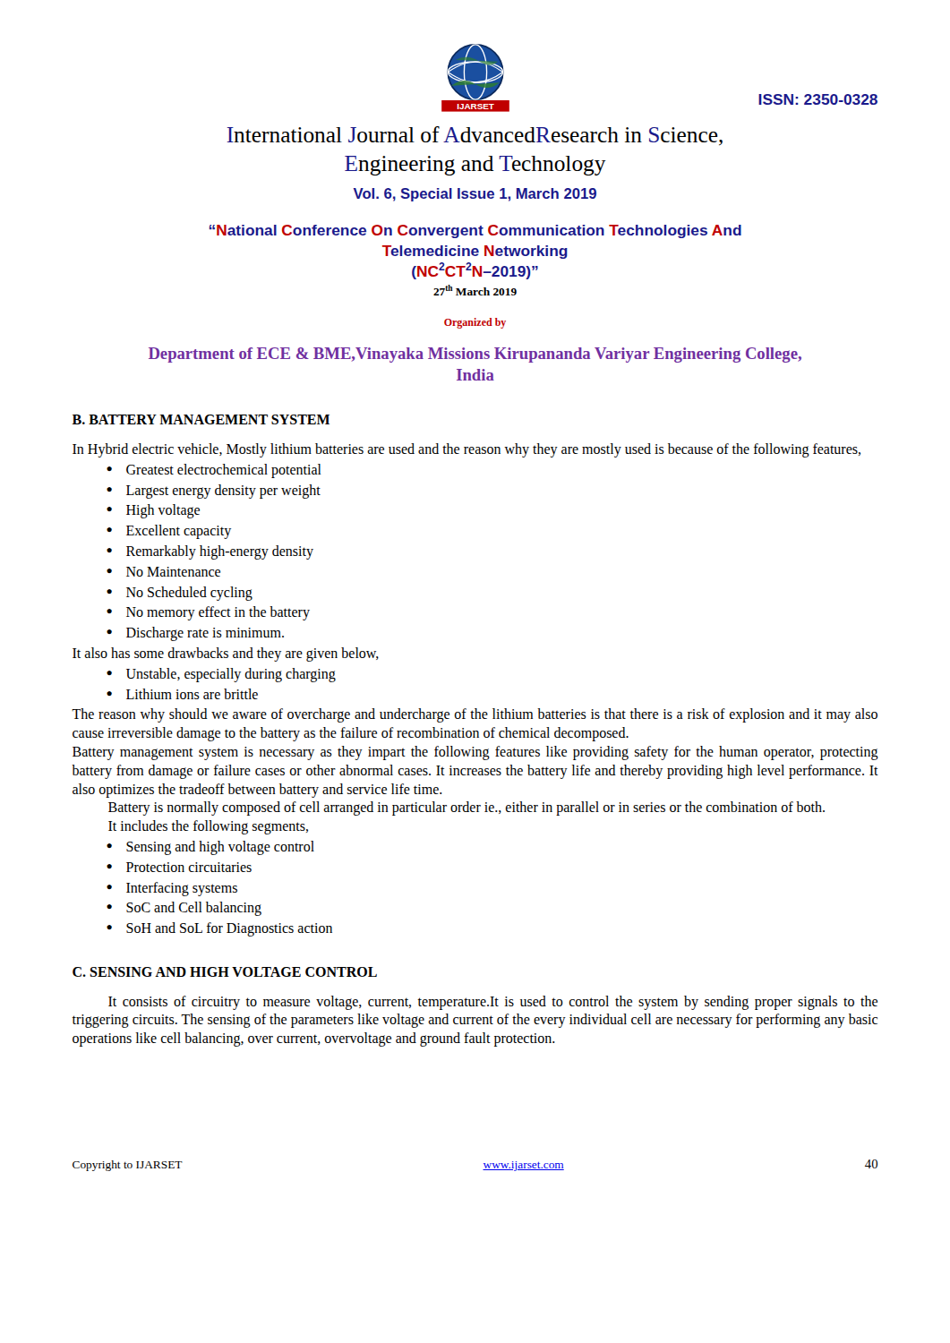ISSN: 2350-0328
IJARSET
International Journal of AdvancedResearch in Science,
Engineering and Technology
Vol. 6, Special Issue 1, March 2019
“National Conference On Convergent Communication Technologies And
Telemedicine Networking
(NC2CT2N–2019)”
27th March 2019
Organized by
Department of ECE & BME,Vinayaka Missions Kirupananda Variyar Engineering College,
India
B. Battery Management System
In Hybrid electric vehicle, Mostly lithium batteries are used and the reason why they are mostly used is because of the following features,
Greatest electrochemical potential
Largest energy density per weight
High voltage
Excellent capacity
Remarkably high-energy density
No Maintenance
No Scheduled cycling
No memory effect in the battery
Discharge rate is minimum.
It also has some drawbacks and they are given below,
Unstable, especially during charging
Lithium ions are brittle
The reason why should we aware of overcharge and undercharge of the lithium batteries is that there is a risk of explosion and it may also cause irreversible damage to the battery as the failure of recombination of chemical decomposed.
Battery management system is necessary as they impart the following features like providing safety for the human operator, protecting battery from damage or failure cases or other abnormal cases. It increases the battery life and thereby providing high level performance. It also optimizes the tradeoff between battery and service life time.
Battery is normally composed of cell arranged in particular order ie., either in parallel or in series or the combination of both.
It includes the following segments,
Sensing and high voltage control
Protection circuitaries
Interfacing systems
SoC and Cell balancing
SoH and SoL for Diagnostics action
C. Sensing and High Voltage Control
It consists of circuitry to measure voltage, current, temperature.It is used to control the system by sending proper signals to the triggering circuits. The sensing of the parameters like voltage and current of the every individual cell are necessary for performing any basic operations like cell balancing, over current, overvoltage and ground fault protection.
Copyright to IJARSET www.ijarset.com 40